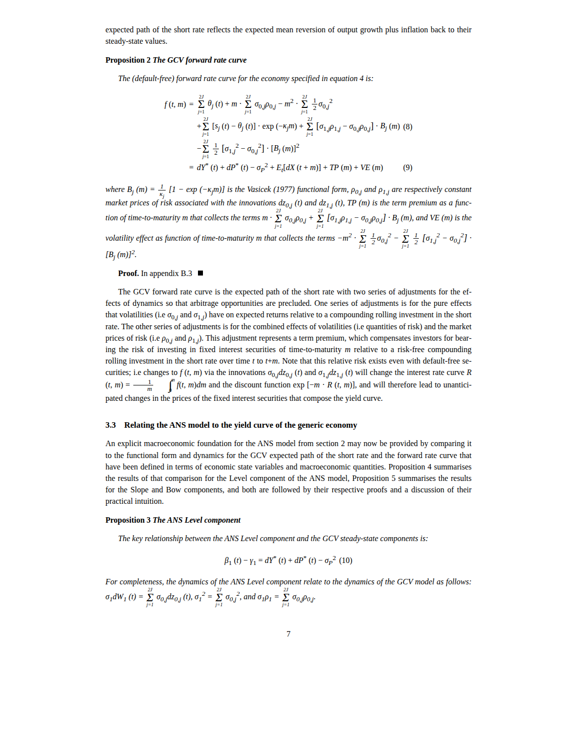expected path of the short rate reflects the expected mean reversion of output growth plus inflation back to their steady-state values.
Proposition 2 The GCV forward rate curve
The (default-free) forward rate curve for the economy specified in equation 4 is:
| f ( t , m ) | = | 2 J Σ j =1 θ j ( t ) + m · 2 J Σ j =1 σ 0, j ρ 0, j − m 2 · 2 J Σ j =1 1 2 σ 0, j 2 | |
| | | + 2 J Σ j =1 [ s j ( t ) − θ j ( t )] · exp (− κ j m ) + 2 J Σ j =1 [ σ 1, j ρ 1, j − σ 0, j ρ 0, j ] · B j ( m ) | (8) |
| | | − 2 J Σ j =1 1 2 [ σ 1, j 2 − σ 0, j 2 ] · [ B j ( m )] 2 | |
| | = | dY * ( t ) + dP * ( t ) − σ P 2 + E t [ dX ( t + m )] + TP ( m ) + VE ( m ) | (9) |
where Bj (m) = 1 κj [1 − exp (−κjm)] is the Vasicek (1977) functional form, ρ0,j and ρ1,j are respectively constant market prices of risk associated with the innovations dz0,j (t) and dz1,j (t), TP (m) is the term premium as a function of time-to-maturity m that collects the terms m · 2J Σj=1 σ0,jρ0,j + 2J Σj=1 [σ1,jρ1,j − σ0,jρ0,j] · Bj (m), and VE (m) is the volatility effect as function of time-to-maturity m that collects the terms −m2 · 2J Σj=1 12 σ0,j2 − 2J Σj=1 12 [σ1,j2 − σ0,j2] · [Bj (m)]2.
Proof. In appendix B.3
The GCV forward rate curve is the expected path of the short rate with two series of adjustments for the effects of dynamics so that arbitrage opportunities are precluded. One series of adjustments is for the pure effects that volatilities (i.e σ0,j and σ1,j) have on expected returns relative to a compounding rolling investment in the short rate. The other series of adjustments is for the combined effects of volatilities (i.e quantities of risk) and the market prices of risk (i.e ρ0,j and ρ1,j). This adjustment represents a term premium, which compensates investors for bearing the risk of investing in fixed interest securities of time-to-maturity m relative to a risk-free compounding rolling investment in the short rate over time t to t+m. Note that this relative risk exists even with default-free securities; i.e changes to f (t, m) via the innovations σ0,jdz0,j (t) and σ1,jdz1,j (t) will change the interest rate curve R (t, m) = 1 m m∫0 f(t, m)dm and the discount function exp [−m · R (t, m)], and will therefore lead to unanticipated changes in the prices of the fixed interest securities that compose the yield curve.
3.3 Relating the ANS model to the yield curve of the generic economy
An explicit macroeconomic foundation for the ANS model from section 2 may now be provided by comparing it to the functional form and dynamics for the GCV expected path of the short rate and the forward rate curve that have been defined in terms of economic state variables and macroeconomic quantities. Proposition 4 summarises the results of that comparison for the Level component of the ANS model, Proposition 5 summarises the results for the Slope and Bow components, and both are followed by their respective proofs and a discussion of their practical intuition.
Proposition 3 The ANS Level component
The key relationship between the ANS Level component and the GCV steady-state components is:
| β 1 ( t ) − γ 1 = dY * ( t ) + dP * ( t ) − σ P 2 | (10) |
For completeness, the dynamics of the ANS Level component relate to the dynamics of the GCV model as follows: σ1dW1 (t) = 2J Σj=1 σ0,jdz0,j (t), σ12 = 2J Σj=1 σ0,j2, and σ1ρ1 = 2J Σj=1 σ0,jρ0,j.
7